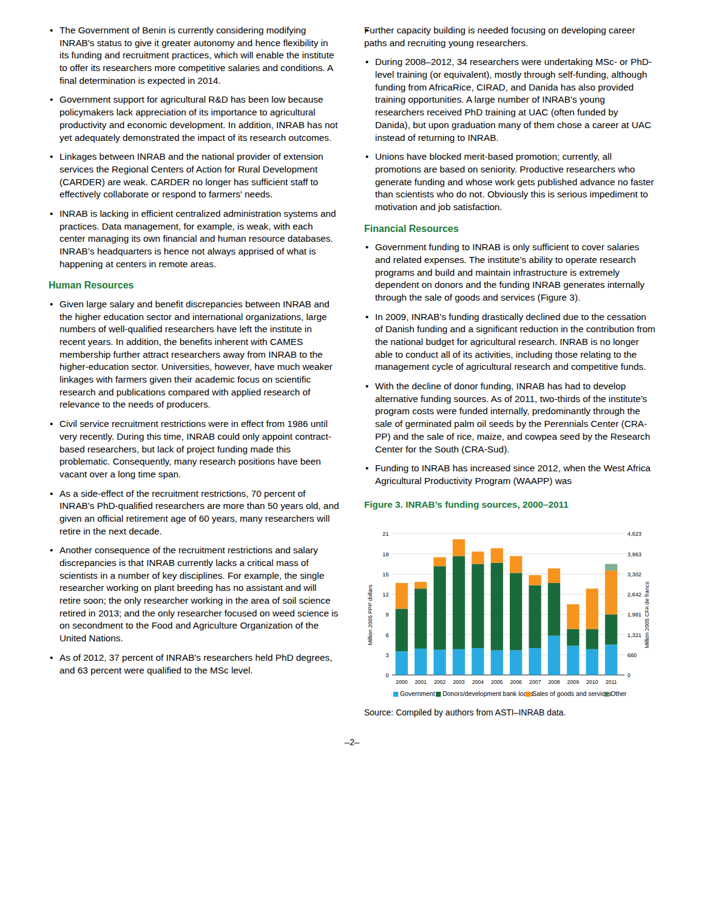The Government of Benin is currently considering modifying INRAB's status to give it greater autonomy and hence flexibility in its funding and recruitment practices, which will enable the institute to offer its researchers more competitive salaries and conditions. A final determination is expected in 2014.
Government support for agricultural R&D has been low because policymakers lack appreciation of its importance to agricultural productivity and economic development. In addition, INRAB has not yet adequately demonstrated the impact of its research outcomes.
Linkages between INRAB and the national provider of extension services the Regional Centers of Action for Rural Development (CARDER) are weak. CARDER no longer has sufficient staff to effectively collaborate or respond to farmers' needs.
INRAB is lacking in efficient centralized administration systems and practices. Data management, for example, is weak, with each center managing its own financial and human resource databases. INRAB’s headquarters is hence not always apprised of what is happening at centers in remote areas.
Human Resources
Given large salary and benefit discrepancies between INRAB and the higher education sector and international organizations, large numbers of well-qualified researchers have left the institute in recent years. In addition, the benefits inherent with CAMES membership further attract researchers away from INRAB to the higher-education sector. Universities, however, have much weaker linkages with farmers given their academic focus on scientific research and publications compared with applied research of relevance to the needs of producers.
Civil service recruitment restrictions were in effect from 1986 until very recently. During this time, INRAB could only appoint contract-based researchers, but lack of project funding made this problematic. Consequently, many research positions have been vacant over a long time span.
As a side-effect of the recruitment restrictions, 70 percent of INRAB's PhD-qualified researchers are more than 50 years old, and given an official retirement age of 60 years, many researchers will retire in the next decade.
Another consequence of the recruitment restrictions and salary discrepancies is that INRAB currently lacks a critical mass of scientists in a number of key disciplines. For example, the single researcher working on plant breeding has no assistant and will retire soon; the only researcher working in the area of soil science retired in 2013; and the only researcher focused on weed science is on secondment to the Food and Agriculture Organization of the United Nations.
As of 2012, 37 percent of INRAB's researchers held PhD degrees, and 63 percent were qualified to the MSc level.
Further capacity building is needed focusing on developing career paths and recruiting young researchers.
During 2008–2012, 34 researchers were undertaking MSc- or PhD-level training (or equivalent), mostly through self-funding, although funding from AfricaRice, CIRAD, and Danida has also provided training opportunities. A large number of INRAB's young researchers received PhD training at UAC (often funded by Danida), but upon graduation many of them chose a career at UAC instead of returning to INRAB.
Unions have blocked merit-based promotion; currently, all promotions are based on seniority. Productive researchers who generate funding and whose work gets published advance no faster than scientists who do not. Obviously this is serious impediment to motivation and job satisfaction.
Financial Resources
Government funding to INRAB is only sufficient to cover salaries and related expenses. The institute’s ability to operate research programs and build and maintain infrastructure is extremely dependent on donors and the funding INRAB generates internally through the sale of goods and services (Figure 3).
In 2009, INRAB's funding drastically declined due to the cessation of Danish funding and a significant reduction in the contribution from the national budget for agricultural research. INRAB is no longer able to conduct all of its activities, including those relating to the management cycle of agricultural research and competitive funds.
With the decline of donor funding, INRAB has had to develop alternative funding sources. As of 2011, two-thirds of the institute's program costs were funded internally, predominantly through the sale of germinated palm oil seeds by the Perennials Center (CRA-PP) and the sale of rice, maize, and cowpea seed by the Research Center for the South (CRA-Sud).
Funding to INRAB has increased since 2012, when the West Africa Agricultural Productivity Program (WAAPP) was
Figure 3. INRAB’s funding sources, 2000–2011
Million 2005 PPP dollars Million 2005 CFA de francs 21 18 15 12 9 6 3 0 4,623 3,963 3,302 2,642 1,981 1,321 660 0 2000 2001 2002 2003 2004 2005 2006 2007 2008 2009 2010 2011 Government Donors/development bank loans Sales of goods and services Other
Source: Compiled by authors from ASTI–INRAB data.
–2–